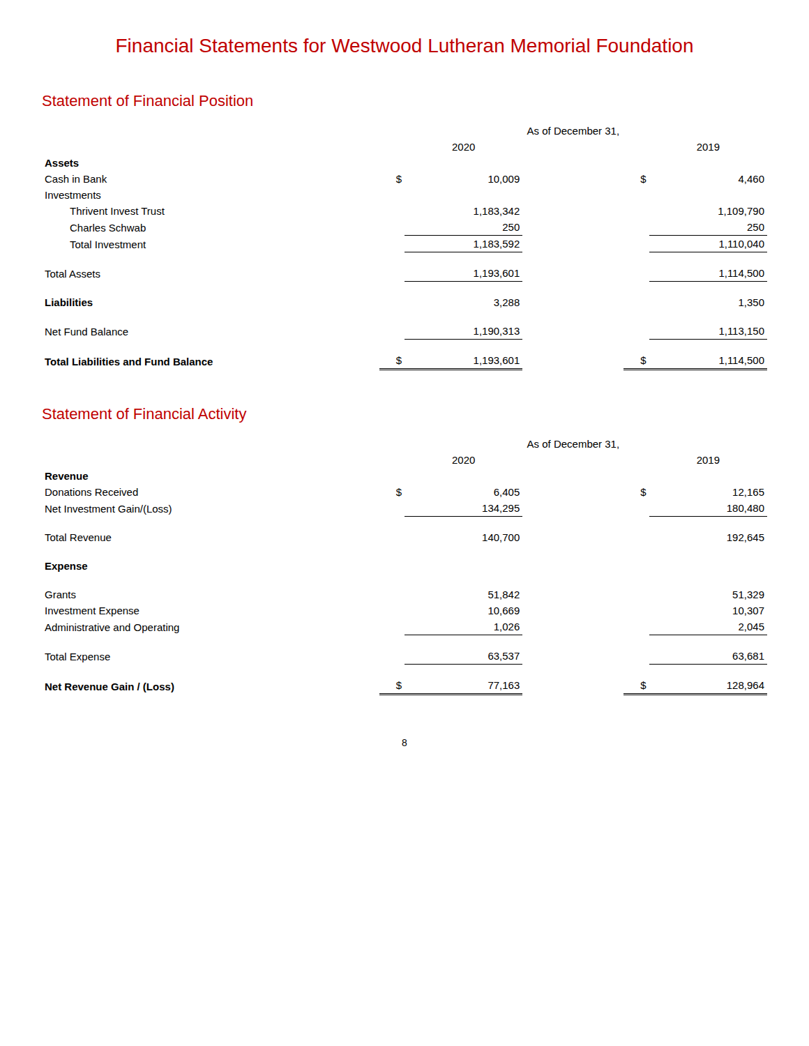Financial Statements for Westwood Lutheran Memorial Foundation
Statement of Financial Position
| | | | As of December 31, | | |
| | | 2020 | | | 2019 |
| Assets | | | | | |
| Cash in Bank | $ | 10,009 | | $ | 4,460 |
| Investments | | | | | |
| Thrivent Invest Trust | | 1,183,342 | | | 1,109,790 |
| Charles Schwab | | 250 | | | 250 |
| Total Investment | | 1,183,592 | | | 1,110,040 |
| Total Assets | | 1,193,601 | | | 1,114,500 |
| Liabilities | | 3,288 | | | 1,350 |
| Net Fund Balance | | 1,190,313 | | | 1,113,150 |
| Total Liabilities and Fund Balance | $ | 1,193,601 | | $ | 1,114,500 |
Statement of Financial Activity
| | | | As of December 31, | | |
| | | 2020 | | | 2019 |
| Revenue | | | | | |
| Donations Received | $ | 6,405 | | $ | 12,165 |
| Net Investment Gain/(Loss) | | 134,295 | | | 180,480 |
| Total Revenue | | 140,700 | | | 192,645 |
| Expense | | | | | |
| Grants | | 51,842 | | | 51,329 |
| Investment Expense | | 10,669 | | | 10,307 |
| Administrative and Operating | | 1,026 | | | 2,045 |
| Total Expense | | 63,537 | | | 63,681 |
| Net Revenue Gain / (Loss) | $ | 77,163 | | $ | 128,964 |
8